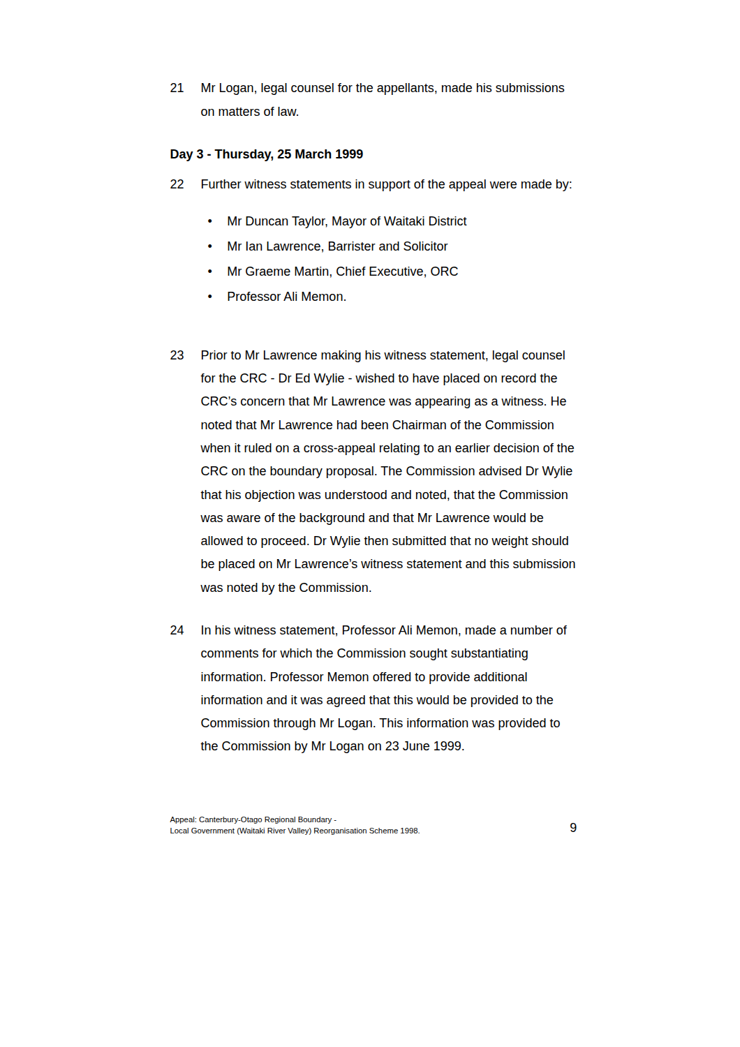21
Mr Logan, legal counsel for the appellants, made his submissions on matters of law.
Day 3 - Thursday, 25 March 1999
22
Further witness statements in support of the appeal were made by:
Mr Duncan Taylor, Mayor of Waitaki District
Mr Ian Lawrence, Barrister and Solicitor
Mr Graeme Martin, Chief Executive, ORC
Professor Ali Memon.
23
Prior to Mr Lawrence making his witness statement, legal counsel for the CRC - Dr Ed Wylie - wished to have placed on record the CRC’s concern that Mr Lawrence was appearing as a witness. He noted that Mr Lawrence had been Chairman of the Commission when it ruled on a cross-appeal relating to an earlier decision of the CRC on the boundary proposal. The Commission advised Dr Wylie that his objection was understood and noted, that the Commission was aware of the background and that Mr Lawrence would be allowed to proceed. Dr Wylie then submitted that no weight should be placed on Mr Lawrence’s witness statement and this submission was noted by the Commission.
24
In his witness statement, Professor Ali Memon, made a number of comments for which the Commission sought substantiating information. Professor Memon offered to provide additional information and it was agreed that this would be provided to the Commission through Mr Logan. This information was provided to the Commission by Mr Logan on 23 June 1999.
Appeal: Canterbury-Otago Regional Boundary -
Local Government (Waitaki River Valley) Reorganisation Scheme 1998.
9